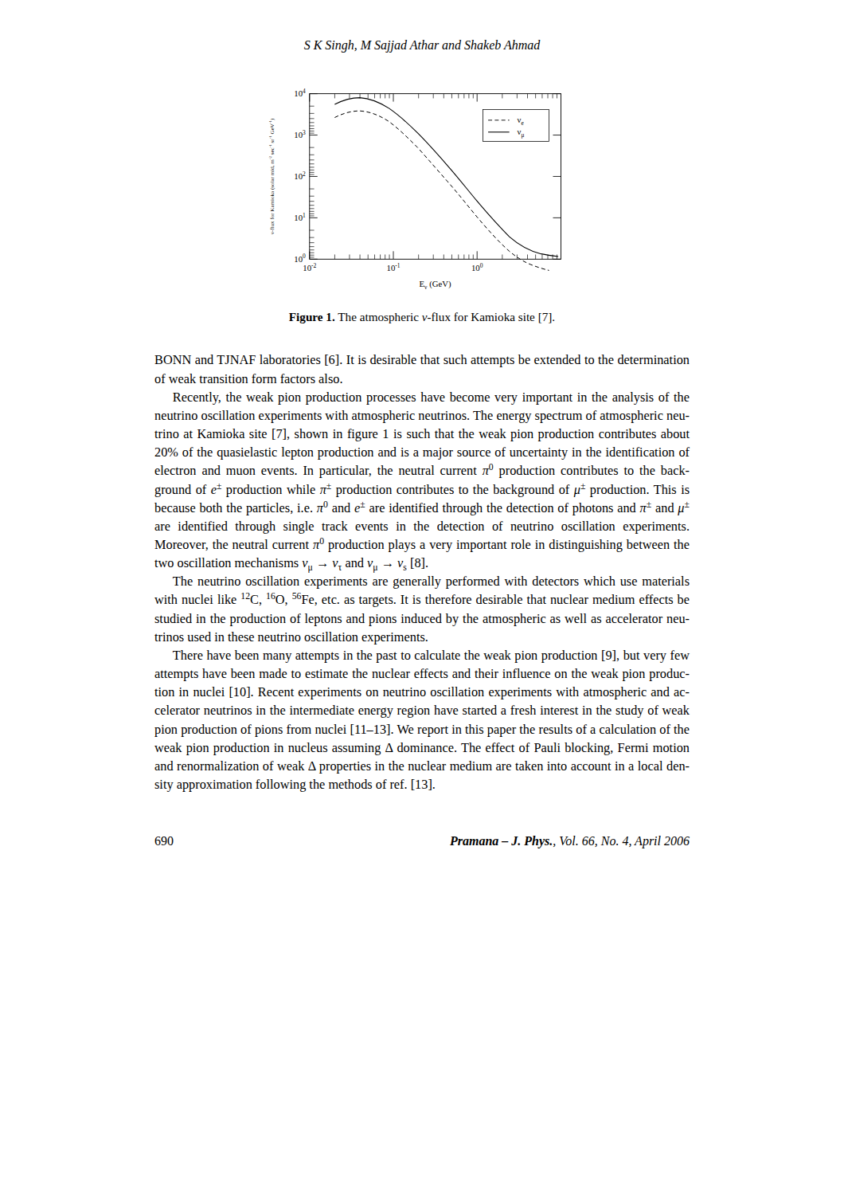S K Singh, M Sajjad Athar and Shakeb Ahmad
104 103 102 101 100 10-2 10-1 100 Eν (GeV) ν-flux for Kamioka (solar mid, m-2 sec-1 sr-1 GeV-1) νe νμ
Figure 1. The atmospheric ν-flux for Kamioka site [7].
BONN and TJNAF laboratories [6]. It is desirable that such attempts be extended to the determination of weak transition form factors also.
Recently, the weak pion production processes have become very important in the analysis of the neutrino oscillation experiments with atmospheric neutrinos. The energy spectrum of atmospheric neutrino at Kamioka site [7], shown in figure 1 is such that the weak pion production contributes about 20% of the quasielastic lepton production and is a major source of uncertainty in the identification of electron and muon events. In particular, the neutral current π0 production contributes to the background of e± production while π± production contributes to the background of μ± production. This is because both the particles, i.e. π0 and e± are identified through the detection of photons and π± and μ± are identified through single track events in the detection of neutrino oscillation experiments. Moreover, the neutral current π0 production plays a very important role in distinguishing between the two oscillation mechanisms νμ → ντ and νμ → νs [8].
The neutrino oscillation experiments are generally performed with detectors which use materials with nuclei like 12C, 16O, 56Fe, etc. as targets. It is therefore desirable that nuclear medium effects be studied in the production of leptons and pions induced by the atmospheric as well as accelerator neutrinos used in these neutrino oscillation experiments.
There have been many attempts in the past to calculate the weak pion production [9], but very few attempts have been made to estimate the nuclear effects and their influence on the weak pion production in nuclei [10]. Recent experiments on neutrino oscillation experiments with atmospheric and accelerator neutrinos in the intermediate energy region have started a fresh interest in the study of weak pion production of pions from nuclei [11–13]. We report in this paper the results of a calculation of the weak pion production in nucleus assuming Δ dominance. The effect of Pauli blocking, Fermi motion and renormalization of weak Δ properties in the nuclear medium are taken into account in a local density approximation following the methods of ref. [13].
690 Pramana – J. Phys., Vol. 66, No. 4, April 2006